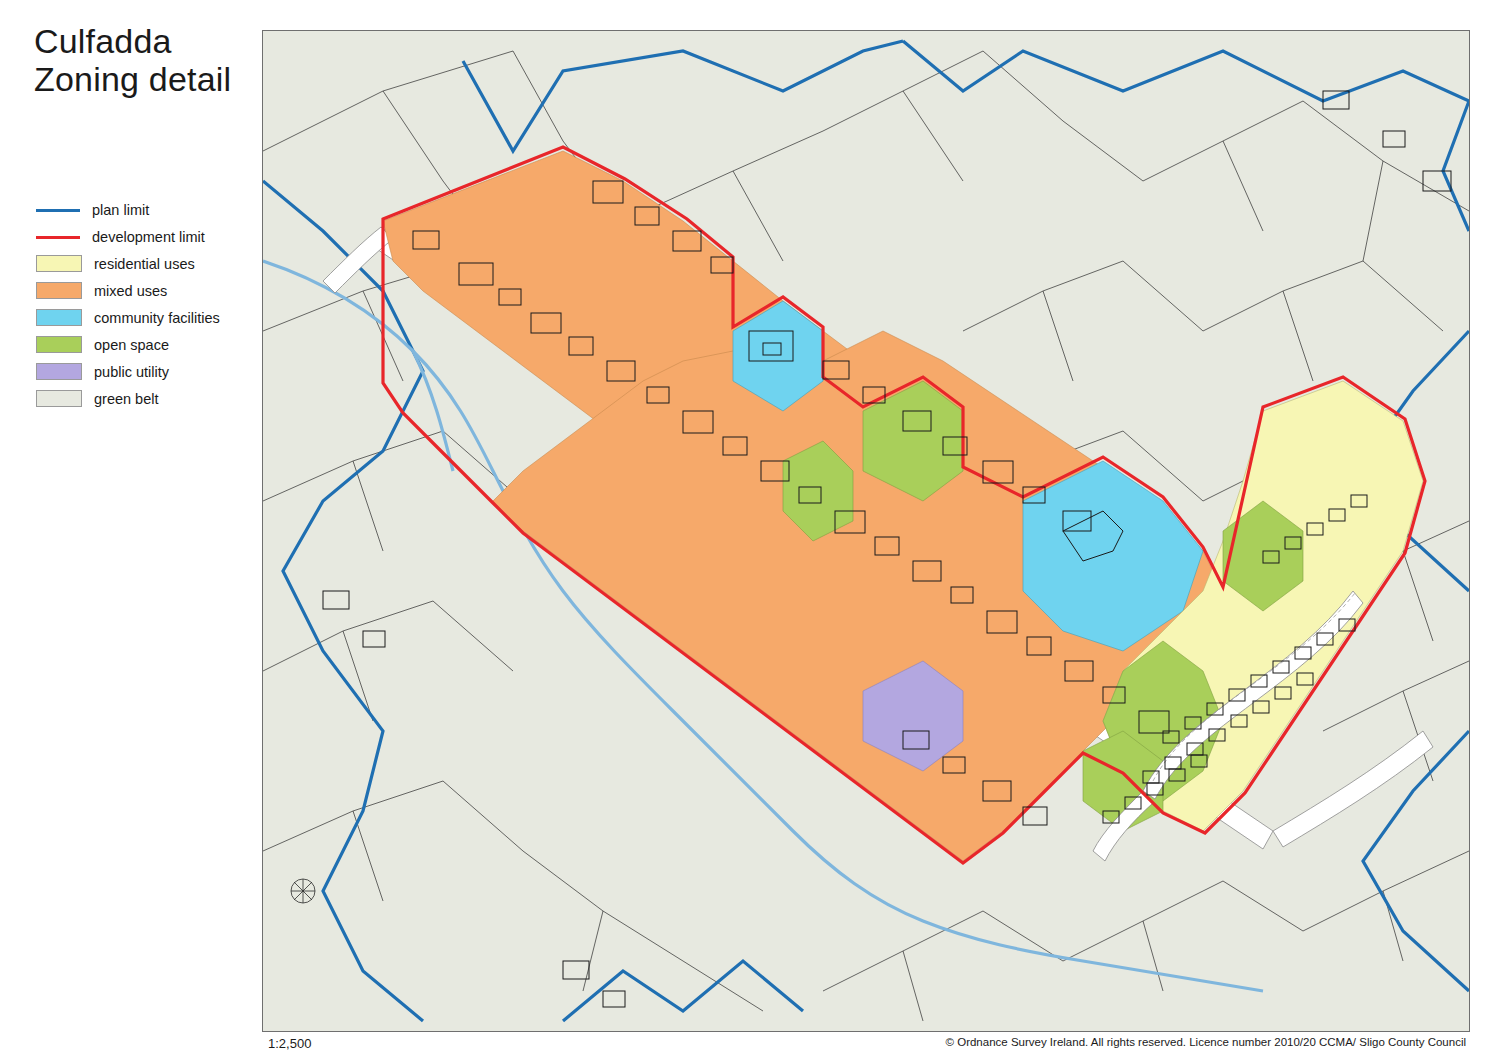Culfadda
Zoning detail
plan limit
development limit
residential uses
mixed uses
community facilities
open space
public utility
green belt
1:2,500
© Ordnance Survey Ireland. All rights reserved. Licence number 2010/20 CCMA/ Sligo County Council